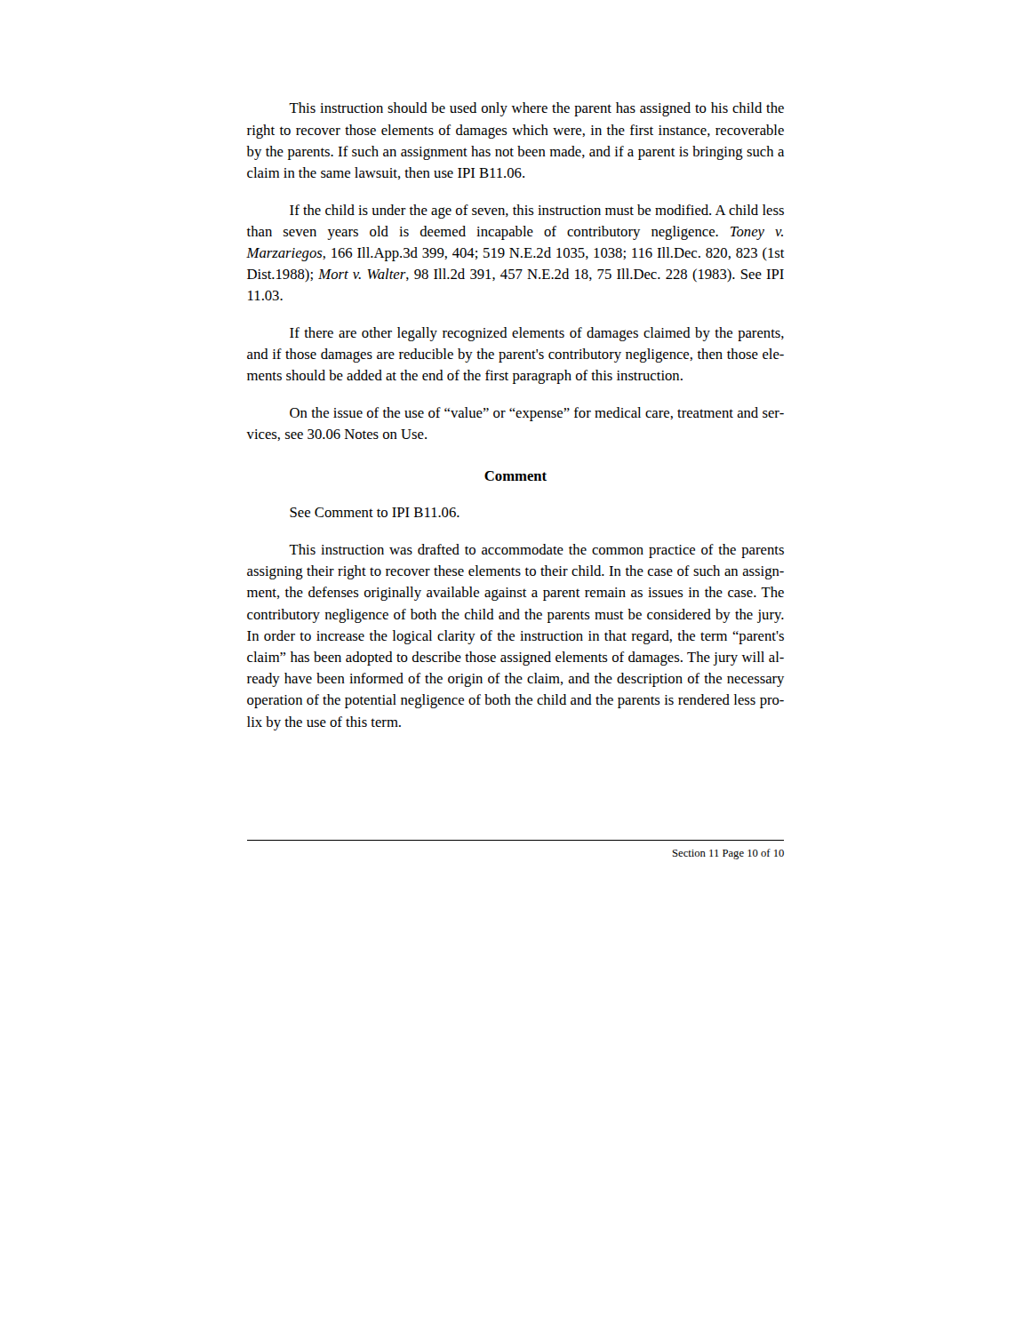This instruction should be used only where the parent has assigned to his child the right to recover those elements of damages which were, in the first instance, recoverable by the parents. If such an assignment has not been made, and if a parent is bringing such a claim in the same lawsuit, then use IPI B11.06.
If the child is under the age of seven, this instruction must be modified. A child less than seven years old is deemed incapable of contributory negligence. Toney v. Marzariegos, 166 Ill.App.3d 399, 404; 519 N.E.2d 1035, 1038; 116 Ill.Dec. 820, 823 (1st Dist.1988); Mort v. Walter, 98 Ill.2d 391, 457 N.E.2d 18, 75 Ill.Dec. 228 (1983). See IPI 11.03.
If there are other legally recognized elements of damages claimed by the parents, and if those damages are reducible by the parent's contributory negligence, then those elements should be added at the end of the first paragraph of this instruction.
On the issue of the use of “value” or “expense” for medical care, treatment and services, see 30.06 Notes on Use.
Comment
See Comment to IPI B11.06.
This instruction was drafted to accommodate the common practice of the parents assigning their right to recover these elements to their child. In the case of such an assignment, the defenses originally available against a parent remain as issues in the case. The contributory negligence of both the child and the parents must be considered by the jury. In order to increase the logical clarity of the instruction in that regard, the term “parent's claim” has been adopted to describe those assigned elements of damages. The jury will already have been informed of the origin of the claim, and the description of the necessary operation of the potential negligence of both the child and the parents is rendered less prolix by the use of this term.
Section 11 Page 10 of 10